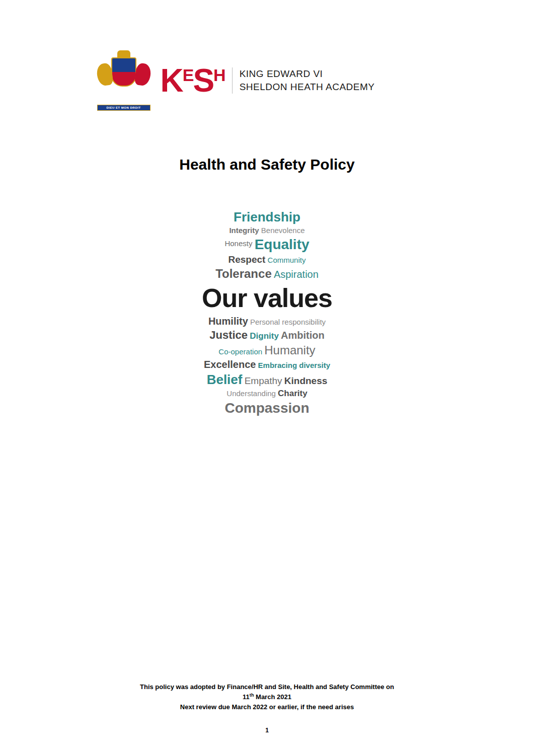DIEU ET MON DROIT
KESH
KING EDWARD VI
SHELDON HEATH ACADEMY
Health and Safety Policy
Friendship
Integrity Benevolence
Honesty Equality
Respect Community
Tolerance Aspiration
Our values
Humility Personal responsibility
Justice Dignity Ambition
Co-operation Humanity
Excellence Embracing diversity
Belief Empathy Kindness
Understanding Charity
Compassion
This policy was adopted by Finance/HR and Site, Health and Safety Committee on
11th March 2021
Next review due March 2022 or earlier, if the need arises
1